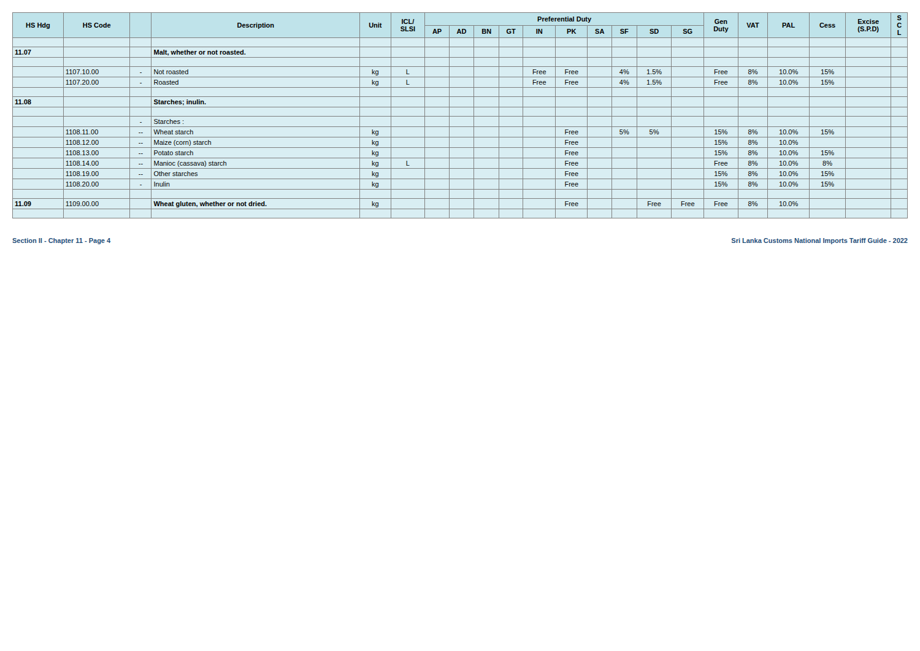| HS Hdg | HS Code | | Description | Unit | ICL/ SLSI | Preferential Duty | Gen Duty | VAT | PAL | Cess | Excise (S.P.D) | S C L |
| --- | --- | --- | --- | --- | --- | --- | --- | --- | --- | --- | --- | --- |
| AP | AD | BN | GT | IN | PK | SA | SF | SD | SG |
| 11.07 | | | Malt, whether or not roasted. | | | | | | | | | | | | | | | | | | |
| | 1107.10.00 | - | Not roasted | kg | L | | | | | Free | Free | | 4% | 1.5% | | Free | 8% | 10.0% | 15% | | |
| | 1107.20.00 | - | Roasted | kg | L | | | | | Free | Free | | 4% | 1.5% | | Free | 8% | 10.0% | 15% | | |
| 11.08 | | | Starches; inulin. | | | | | | | | | | | | | | | | | | |
| | | - | Starches : | | | | | | | | | | | | | | | | | | |
| | 1108.11.00 | -- | Wheat starch | kg | | | | | | | Free | | 5% | 5% | | 15% | 8% | 10.0% | 15% | | |
| | 1108.12.00 | -- | Maize (corn) starch | kg | | | | | | | Free | | | | | 15% | 8% | 10.0% | | | |
| | 1108.13.00 | -- | Potato starch | kg | | | | | | | Free | | | | | 15% | 8% | 10.0% | 15% | | |
| | 1108.14.00 | -- | Manioc (cassava) starch | kg | L | | | | | | Free | | | | | Free | 8% | 10.0% | 8% | | |
| | 1108.19.00 | -- | Other starches | kg | | | | | | | Free | | | | | 15% | 8% | 10.0% | 15% | | |
| | 1108.20.00 | - | Inulin | kg | | | | | | | Free | | | | | 15% | 8% | 10.0% | 15% | | |
| 11.09 | 1109.00.00 | | Wheat gluten, whether or not dried. | kg | | | | | | | Free | | | Free | Free | Free | 8% | 10.0% | | | |
Section II - Chapter 11 - Page 4
Sri Lanka Customs National Imports Tariff Guide - 2022